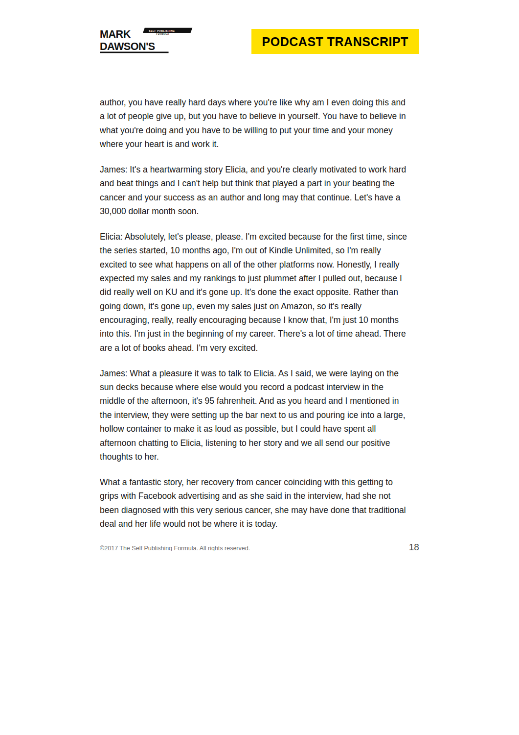MARK DAWSON'S SELF PUBLISHING FORMULA
Podcast Transcript
author, you have really hard days where you're like why am I even doing this and a lot of people give up, but you have to believe in yourself. You have to believe in what you're doing and you have to be willing to put your time and your money where your heart is and work it.
James: It's a heartwarming story Elicia, and you're clearly motivated to work hard and beat things and I can't help but think that played a part in your beating the cancer and your success as an author and long may that continue. Let's have a 30,000 dollar month soon.
Elicia: Absolutely, let's please, please. I'm excited because for the first time, since the series started, 10 months ago, I'm out of Kindle Unlimited, so I'm really excited to see what happens on all of the other platforms now. Honestly, I really expected my sales and my rankings to just plummet after I pulled out, because I did really well on KU and it's gone up. It's done the exact opposite. Rather than going down, it's gone up, even my sales just on Amazon, so it's really encouraging, really, really encouraging because I know that, I'm just 10 months into this. I'm just in the beginning of my career. There's a lot of time ahead. There are a lot of books ahead. I'm very excited.
James: What a pleasure it was to talk to Elicia. As I said, we were laying on the sun decks because where else would you record a podcast interview in the middle of the afternoon, it's 95 fahrenheit. And as you heard and I mentioned in the interview, they were setting up the bar next to us and pouring ice into a large, hollow container to make it as loud as possible, but I could have spent all afternoon chatting to Elicia, listening to her story and we all send our positive thoughts to her.
What a fantastic story, her recovery from cancer coinciding with this getting to grips with Facebook advertising and as she said in the interview, had she not been diagnosed with this very serious cancer, she may have done that traditional deal and her life would not be where it is today.
©2017 The Self Publishing Formula. All rights reserved. 18